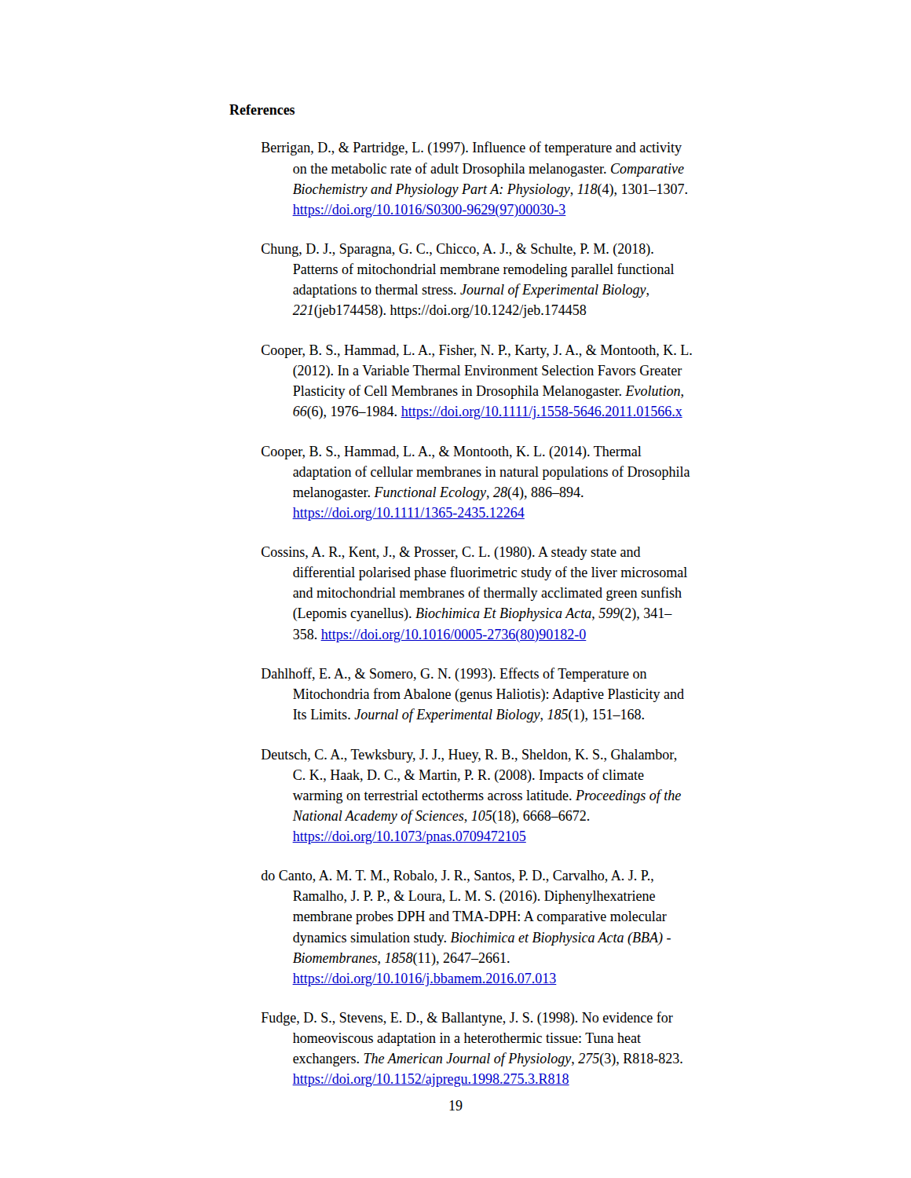References
Berrigan, D., & Partridge, L. (1997). Influence of temperature and activity on the metabolic rate of adult Drosophila melanogaster. Comparative Biochemistry and Physiology Part A: Physiology, 118(4), 1301–1307. https://doi.org/10.1016/S0300-9629(97)00030-3
Chung, D. J., Sparagna, G. C., Chicco, A. J., & Schulte, P. M. (2018). Patterns of mitochondrial membrane remodeling parallel functional adaptations to thermal stress. Journal of Experimental Biology, 221(jeb174458). https://doi.org/10.1242/jeb.174458
Cooper, B. S., Hammad, L. A., Fisher, N. P., Karty, J. A., & Montooth, K. L. (2012). In a Variable Thermal Environment Selection Favors Greater Plasticity of Cell Membranes in Drosophila Melanogaster. Evolution, 66(6), 1976–1984. https://doi.org/10.1111/j.1558-5646.2011.01566.x
Cooper, B. S., Hammad, L. A., & Montooth, K. L. (2014). Thermal adaptation of cellular membranes in natural populations of Drosophila melanogaster. Functional Ecology, 28(4), 886–894. https://doi.org/10.1111/1365-2435.12264
Cossins, A. R., Kent, J., & Prosser, C. L. (1980). A steady state and differential polarised phase fluorimetric study of the liver microsomal and mitochondrial membranes of thermally acclimated green sunfish (Lepomis cyanellus). Biochimica Et Biophysica Acta, 599(2), 341–358. https://doi.org/10.1016/0005-2736(80)90182-0
Dahlhoff, E. A., & Somero, G. N. (1993). Effects of Temperature on Mitochondria from Abalone (genus Haliotis): Adaptive Plasticity and Its Limits. Journal of Experimental Biology, 185(1), 151–168.
Deutsch, C. A., Tewksbury, J. J., Huey, R. B., Sheldon, K. S., Ghalambor, C. K., Haak, D. C., & Martin, P. R. (2008). Impacts of climate warming on terrestrial ectotherms across latitude. Proceedings of the National Academy of Sciences, 105(18), 6668–6672. https://doi.org/10.1073/pnas.0709472105
do Canto, A. M. T. M., Robalo, J. R., Santos, P. D., Carvalho, A. J. P., Ramalho, J. P. P., & Loura, L. M. S. (2016). Diphenylhexatriene membrane probes DPH and TMA-DPH: A comparative molecular dynamics simulation study. Biochimica et Biophysica Acta (BBA) - Biomembranes, 1858(11), 2647–2661. https://doi.org/10.1016/j.bbamem.2016.07.013
Fudge, D. S., Stevens, E. D., & Ballantyne, J. S. (1998). No evidence for homeoviscous adaptation in a heterothermic tissue: Tuna heat exchangers. The American Journal of Physiology, 275(3), R818-823. https://doi.org/10.1152/ajpregu.1998.275.3.R818
19